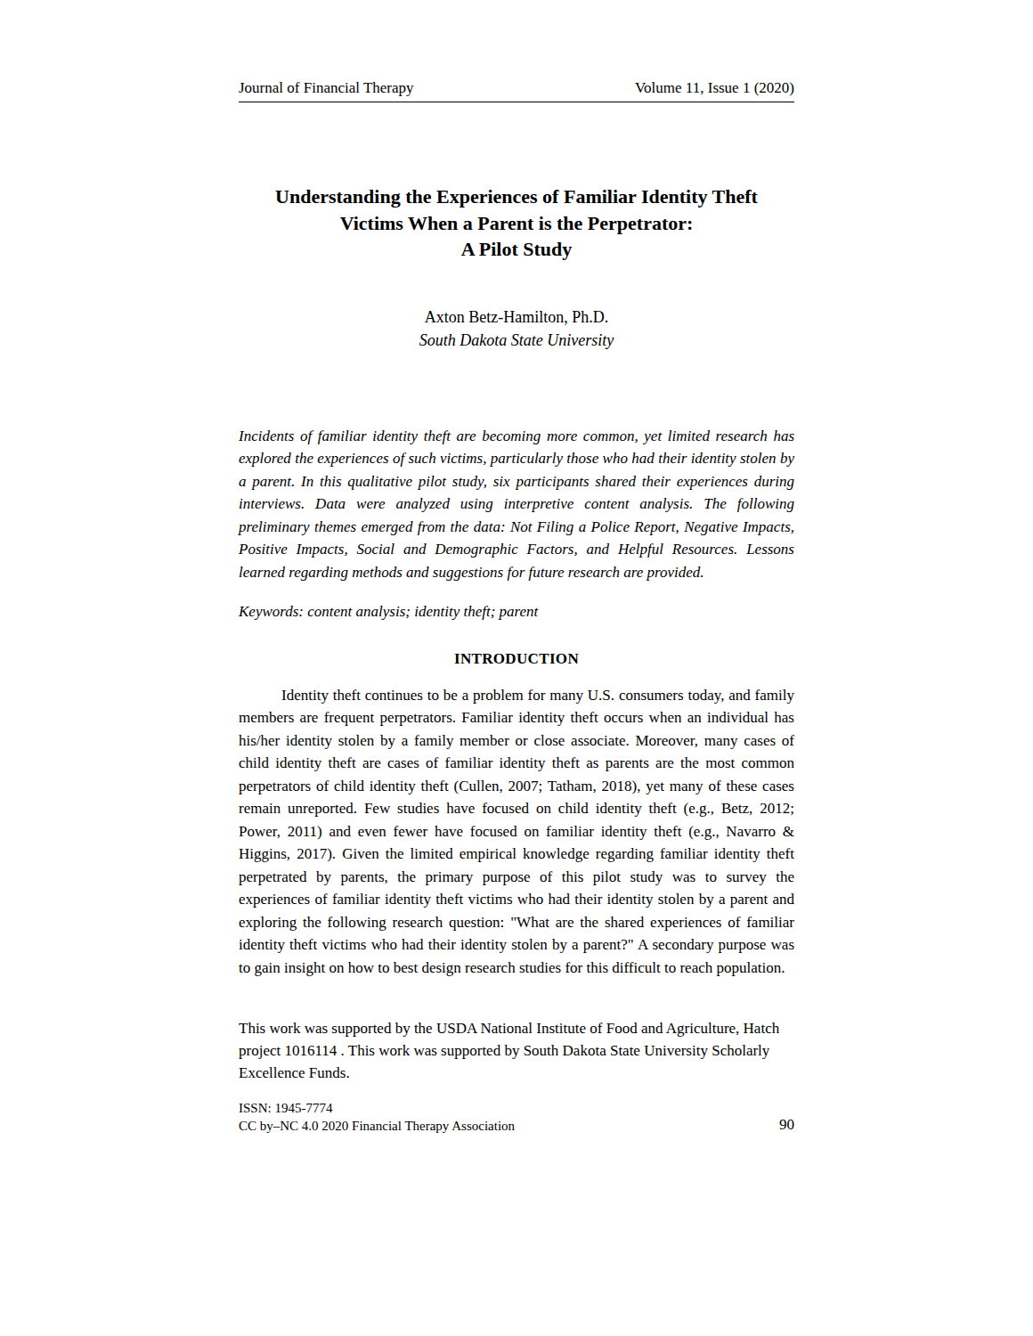Journal of Financial Therapy
Volume 11, Issue 1 (2020)
Understanding the Experiences of Familiar Identity Theft Victims When a Parent is the Perpetrator:
A Pilot Study
Axton Betz-Hamilton, Ph.D.
South Dakota State University
Incidents of familiar identity theft are becoming more common, yet limited research has explored the experiences of such victims, particularly those who had their identity stolen by a parent. In this qualitative pilot study, six participants shared their experiences during interviews. Data were analyzed using interpretive content analysis. The following preliminary themes emerged from the data: Not Filing a Police Report, Negative Impacts, Positive Impacts, Social and Demographic Factors, and Helpful Resources. Lessons learned regarding methods and suggestions for future research are provided.
Keywords: content analysis; identity theft; parent
INTRODUCTION
Identity theft continues to be a problem for many U.S. consumers today, and family members are frequent perpetrators. Familiar identity theft occurs when an individual has his/her identity stolen by a family member or close associate. Moreover, many cases of child identity theft are cases of familiar identity theft as parents are the most common perpetrators of child identity theft (Cullen, 2007; Tatham, 2018), yet many of these cases remain unreported. Few studies have focused on child identity theft (e.g., Betz, 2012; Power, 2011) and even fewer have focused on familiar identity theft (e.g., Navarro & Higgins, 2017). Given the limited empirical knowledge regarding familiar identity theft perpetrated by parents, the primary purpose of this pilot study was to survey the experiences of familiar identity theft victims who had their identity stolen by a parent and exploring the following research question: "What are the shared experiences of familiar identity theft victims who had their identity stolen by a parent?" A secondary purpose was to gain insight on how to best design research studies for this difficult to reach population.
This work was supported by the USDA National Institute of Food and Agriculture, Hatch project 1016114 . This work was supported by South Dakota State University Scholarly Excellence Funds.
ISSN: 1945-7774
CC by–NC 4.0 2020 Financial Therapy Association
90